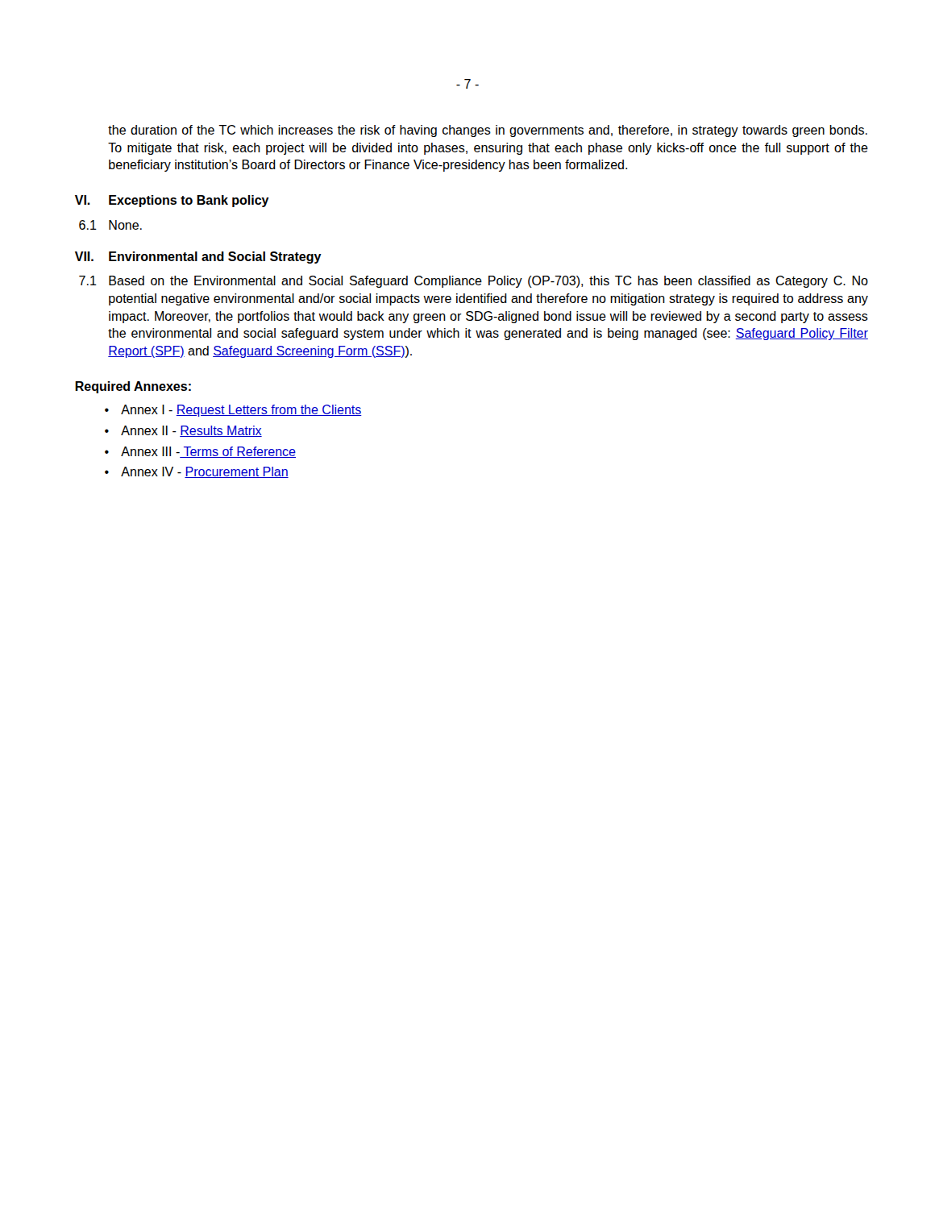- 7 -
the duration of the TC which increases the risk of having changes in governments and, therefore, in strategy towards green bonds. To mitigate that risk, each project will be divided into phases, ensuring that each phase only kicks-off once the full support of the beneficiary institution’s Board of Directors or Finance Vice-presidency has been formalized.
VI. Exceptions to Bank policy
6.1 None.
VII. Environmental and Social Strategy
7.1 Based on the Environmental and Social Safeguard Compliance Policy (OP-703), this TC has been classified as Category C. No potential negative environmental and/or social impacts were identified and therefore no mitigation strategy is required to address any impact. Moreover, the portfolios that would back any green or SDG‑aligned bond issue will be reviewed by a second party to assess the environmental and social safeguard system under which it was generated and is being managed (see: Safeguard Policy Filter Report (SPF) and Safeguard Screening Form (SSF)).
Required Annexes:
Annex I - Request Letters from the Clients
Annex II - Results Matrix
Annex III - Terms of Reference
Annex IV - Procurement Plan